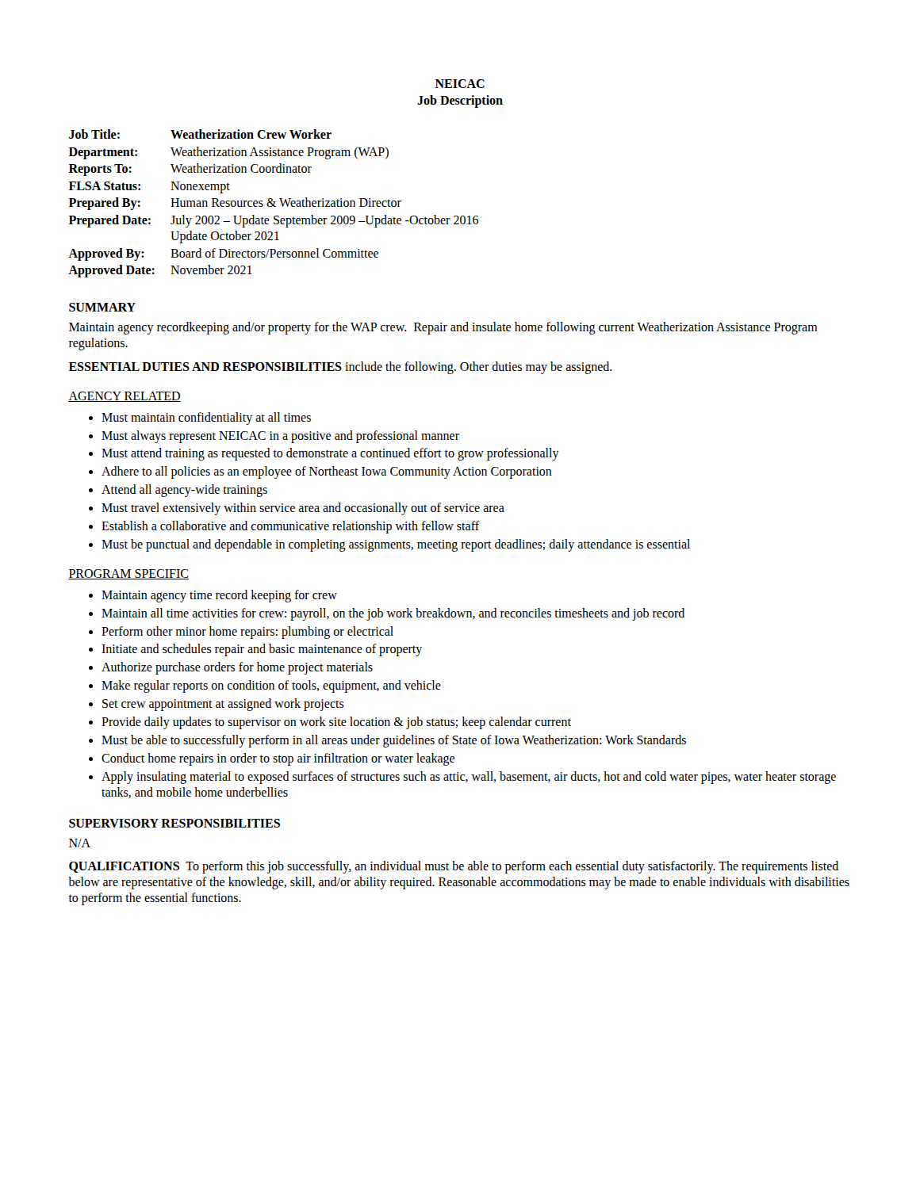NEICAC
Job Description
| Job Title: | Weatherization Crew Worker |
| Department: | Weatherization Assistance Program (WAP) |
| Reports To: | Weatherization Coordinator |
| FLSA Status: | Nonexempt |
| Prepared By: | Human Resources & Weatherization Director |
| Prepared Date: | July 2002 – Update September 2009 –Update -October 2016 Update October 2021 |
| Approved By: | Board of Directors/Personnel Committee |
| Approved Date: | November 2021 |
Summary
Maintain agency recordkeeping and/or property for the WAP crew. Repair and insulate home following current Weatherization Assistance Program regulations.
Essential Duties and Responsibilities include the following. Other duties may be assigned.
Agency Related
Must maintain confidentiality at all times
Must always represent NEICAC in a positive and professional manner
Must attend training as requested to demonstrate a continued effort to grow professionally
Adhere to all policies as an employee of Northeast Iowa Community Action Corporation
Attend all agency-wide trainings
Must travel extensively within service area and occasionally out of service area
Establish a collaborative and communicative relationship with fellow staff
Must be punctual and dependable in completing assignments, meeting report deadlines; daily attendance is essential
Program Specific
Maintain agency time record keeping for crew
Maintain all time activities for crew: payroll, on the job work breakdown, and reconciles timesheets and job record
Perform other minor home repairs: plumbing or electrical
Initiate and schedules repair and basic maintenance of property
Authorize purchase orders for home project materials
Make regular reports on condition of tools, equipment, and vehicle
Set crew appointment at assigned work projects
Provide daily updates to supervisor on work site location & job status; keep calendar current
Must be able to successfully perform in all areas under guidelines of State of Iowa Weatherization: Work Standards
Conduct home repairs in order to stop air infiltration or water leakage
Apply insulating material to exposed surfaces of structures such as attic, wall, basement, air ducts, hot and cold water pipes, water heater storage tanks, and mobile home underbellies
Supervisory Responsibilities
N/A
Qualifications To perform this job successfully, an individual must be able to perform each essential duty satisfactorily. The requirements listed below are representative of the knowledge, skill, and/or ability required. Reasonable accommodations may be made to enable individuals with disabilities to perform the essential functions.